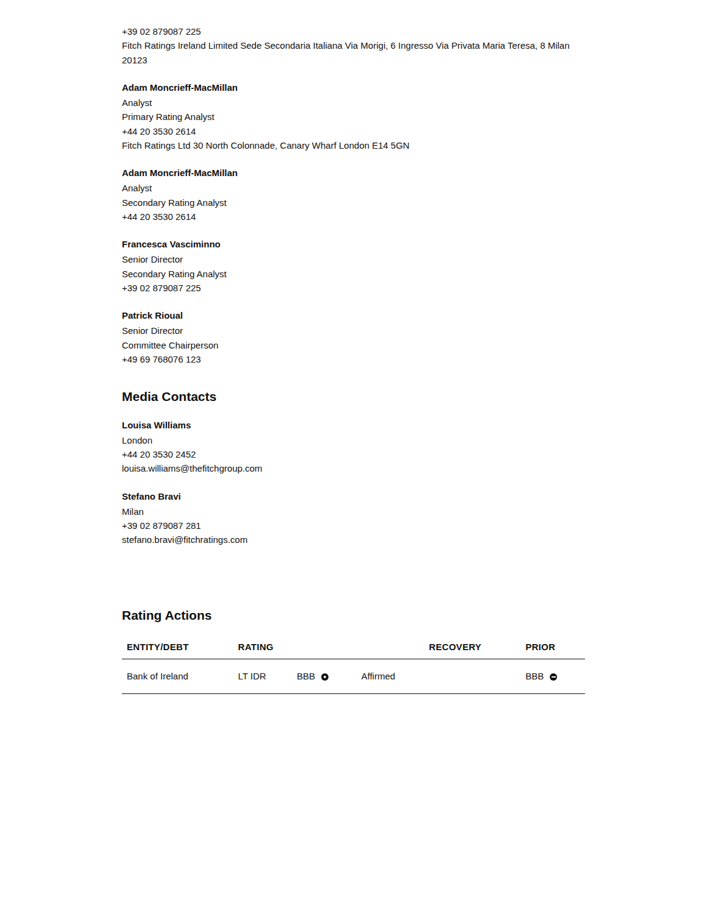+39 02 879087 225
Fitch Ratings Ireland Limited Sede Secondaria Italiana Via Morigi, 6 Ingresso Via Privata Maria Teresa, 8 Milan 20123
Adam Moncrieff-MacMillan
Analyst
Primary Rating Analyst
+44 20 3530 2614
Fitch Ratings Ltd 30 North Colonnade, Canary Wharf London E14 5GN
Adam Moncrieff-MacMillan
Analyst
Secondary Rating Analyst
+44 20 3530 2614
Francesca Vasciminno
Senior Director
Secondary Rating Analyst
+39 02 879087 225
Patrick Rioual
Senior Director
Committee Chairperson
+49 69 768076 123
Media Contacts
Louisa Williams
London
+44 20 3530 2452
louisa.williams@thefitchgroup.com
Stefano Bravi
Milan
+39 02 879087 281
stefano.bravi@fitchratings.com
Rating Actions
| ENTITY/DEBT | RATING | RECOVERY | PRIOR |
| --- | --- | --- | --- |
| Bank of Ireland | LT IDR | BBB | Affirmed | | BBB |